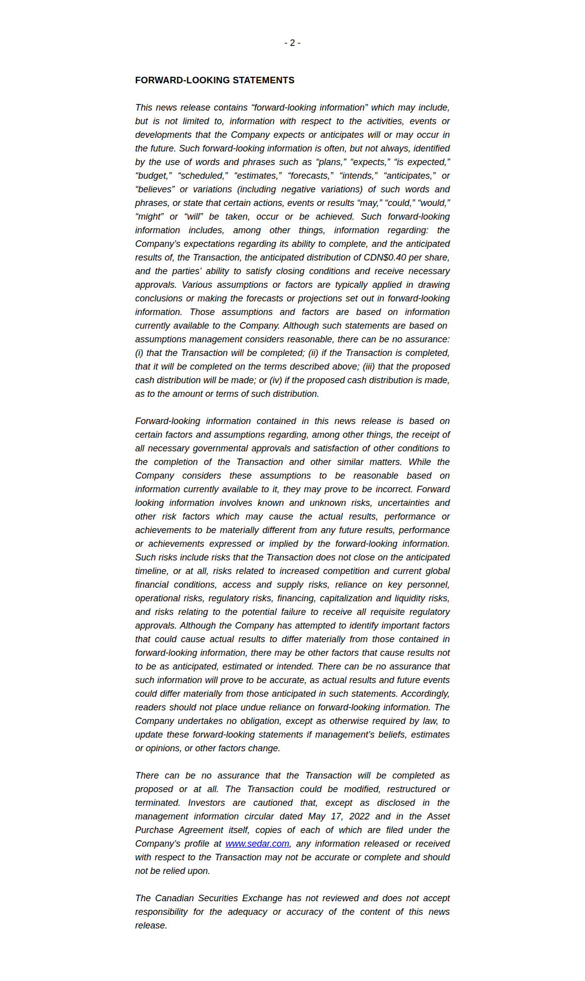- 2 -
FORWARD-LOOKING STATEMENTS
This news release contains “forward-looking information” which may include, but is not limited to, information with respect to the activities, events or developments that the Company expects or anticipates will or may occur in the future. Such forward-looking information is often, but not always, identified by the use of words and phrases such as “plans,” “expects,” “is expected,” “budget,” “scheduled,” “estimates,” “forecasts,” “intends,” “anticipates,” or “believes” or variations (including negative variations) of such words and phrases, or state that certain actions, events or results “may,” “could,” “would,” “might” or “will” be taken, occur or be achieved. Such forward-looking information includes, among other things, information regarding: the Company’s expectations regarding its ability to complete, and the anticipated results of, the Transaction, the anticipated distribution of CDN$0.40 per share, and the parties’ ability to satisfy closing conditions and receive necessary approvals. Various assumptions or factors are typically applied in drawing conclusions or making the forecasts or projections set out in forward-looking information. Those assumptions and factors are based on information currently available to the Company. Although such statements are based on assumptions management considers reasonable, there can be no assurance: (i) that the Transaction will be completed; (ii) if the Transaction is completed, that it will be completed on the terms described above; (iii) that the proposed cash distribution will be made; or (iv) if the proposed cash distribution is made, as to the amount or terms of such distribution.
Forward-looking information contained in this news release is based on certain factors and assumptions regarding, among other things, the receipt of all necessary governmental approvals and satisfaction of other conditions to the completion of the Transaction and other similar matters. While the Company considers these assumptions to be reasonable based on information currently available to it, they may prove to be incorrect. Forward looking information involves known and unknown risks, uncertainties and other risk factors which may cause the actual results, performance or achievements to be materially different from any future results, performance or achievements expressed or implied by the forward-looking information. Such risks include risks that the Transaction does not close on the anticipated timeline, or at all, risks related to increased competition and current global financial conditions, access and supply risks, reliance on key personnel, operational risks, regulatory risks, financing, capitalization and liquidity risks, and risks relating to the potential failure to receive all requisite regulatory approvals. Although the Company has attempted to identify important factors that could cause actual results to differ materially from those contained in forward-looking information, there may be other factors that cause results not to be as anticipated, estimated or intended. There can be no assurance that such information will prove to be accurate, as actual results and future events could differ materially from those anticipated in such statements. Accordingly, readers should not place undue reliance on forward-looking information. The Company undertakes no obligation, except as otherwise required by law, to update these forward-looking statements if management’s beliefs, estimates or opinions, or other factors change.
There can be no assurance that the Transaction will be completed as proposed or at all. The Transaction could be modified, restructured or terminated. Investors are cautioned that, except as disclosed in the management information circular dated May 17, 2022 and in the Asset Purchase Agreement itself, copies of each of which are filed under the Company’s profile at www.sedar.com, any information released or received with respect to the Transaction may not be accurate or complete and should not be relied upon.
The Canadian Securities Exchange has not reviewed and does not accept responsibility for the adequacy or accuracy of the content of this news release.